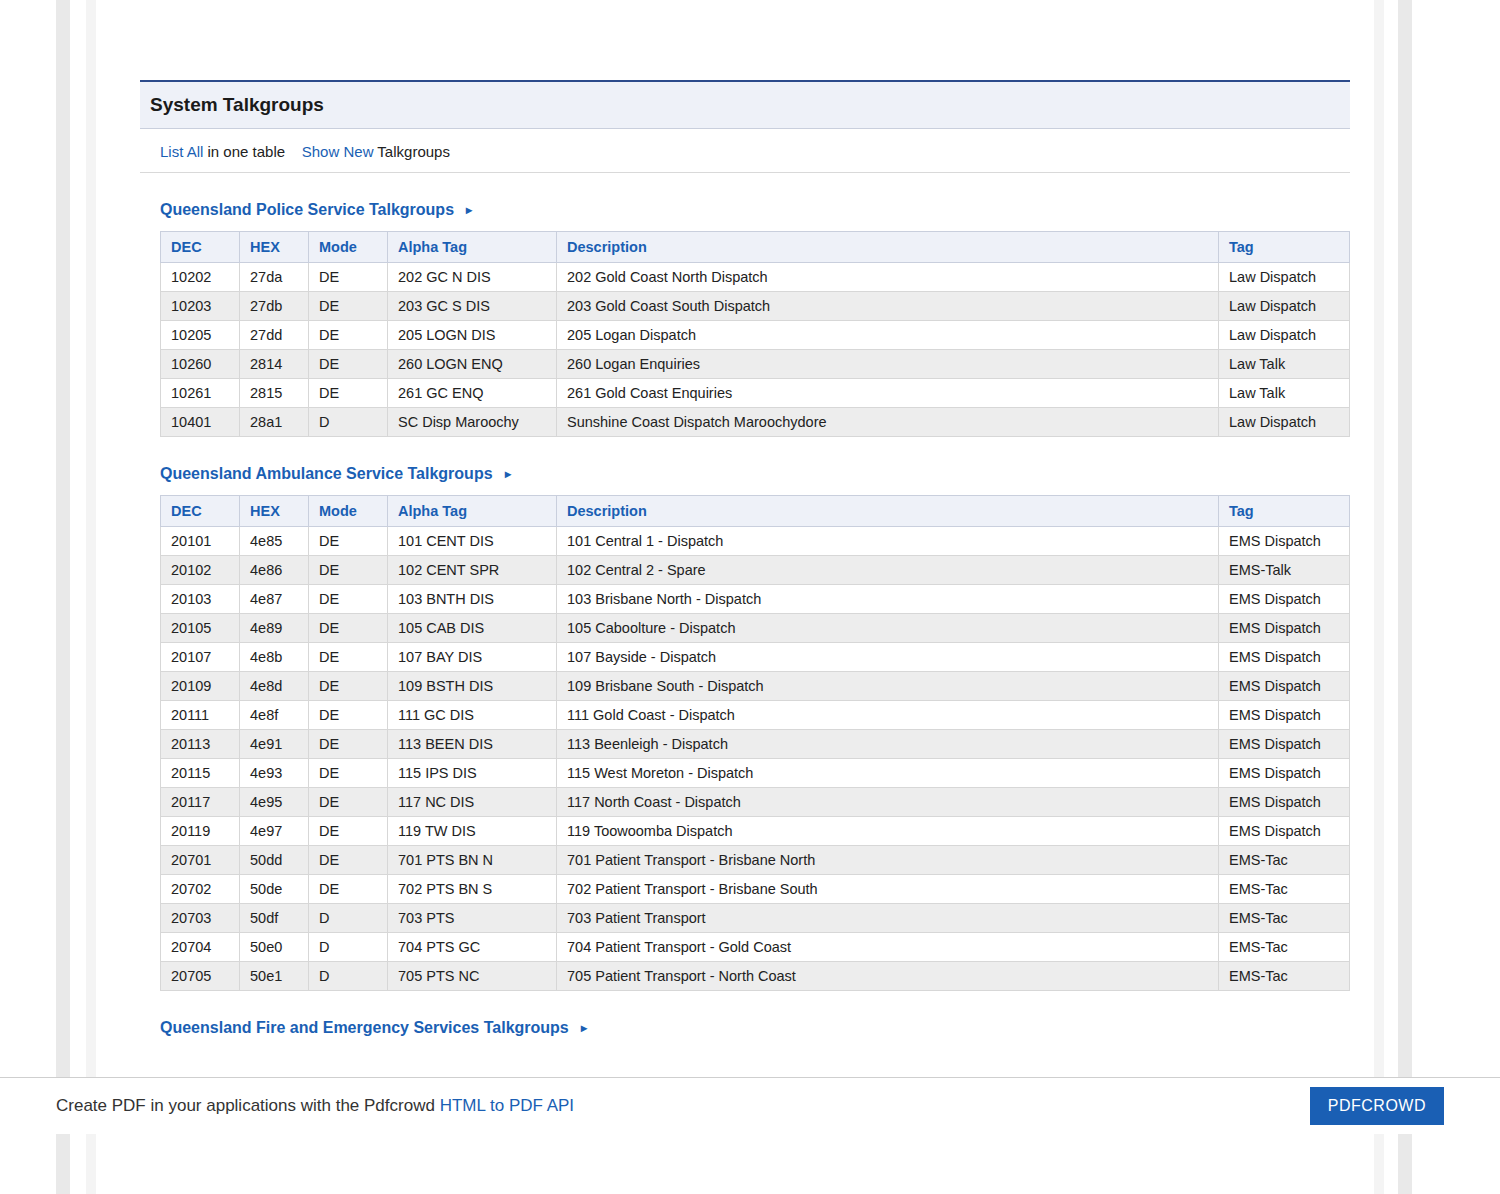System Talkgroups
List All in one table Show New Talkgroups
Queensland Police Service Talkgroups ▸
| DEC | HEX | Mode | Alpha Tag | Description | Tag |
| --- | --- | --- | --- | --- | --- |
| 10202 | 27da | DE | 202 GC N DIS | 202 Gold Coast North Dispatch | Law Dispatch |
| 10203 | 27db | DE | 203 GC S DIS | 203 Gold Coast South Dispatch | Law Dispatch |
| 10205 | 27dd | DE | 205 LOGN DIS | 205 Logan Dispatch | Law Dispatch |
| 10260 | 2814 | DE | 260 LOGN ENQ | 260 Logan Enquiries | Law Talk |
| 10261 | 2815 | DE | 261 GC ENQ | 261 Gold Coast Enquiries | Law Talk |
| 10401 | 28a1 | D | SC Disp Maroochy | Sunshine Coast Dispatch Maroochydore | Law Dispatch |
Queensland Ambulance Service Talkgroups ▸
| DEC | HEX | Mode | Alpha Tag | Description | Tag |
| --- | --- | --- | --- | --- | --- |
| 20101 | 4e85 | DE | 101 CENT DIS | 101 Central 1 - Dispatch | EMS Dispatch |
| 20102 | 4e86 | DE | 102 CENT SPR | 102 Central 2 - Spare | EMS-Talk |
| 20103 | 4e87 | DE | 103 BNTH DIS | 103 Brisbane North - Dispatch | EMS Dispatch |
| 20105 | 4e89 | DE | 105 CAB DIS | 105 Caboolture - Dispatch | EMS Dispatch |
| 20107 | 4e8b | DE | 107 BAY DIS | 107 Bayside - Dispatch | EMS Dispatch |
| 20109 | 4e8d | DE | 109 BSTH DIS | 109 Brisbane South - Dispatch | EMS Dispatch |
| 20111 | 4e8f | DE | 111 GC DIS | 111 Gold Coast - Dispatch | EMS Dispatch |
| 20113 | 4e91 | DE | 113 BEEN DIS | 113 Beenleigh - Dispatch | EMS Dispatch |
| 20115 | 4e93 | DE | 115 IPS DIS | 115 West Moreton - Dispatch | EMS Dispatch |
| 20117 | 4e95 | DE | 117 NC DIS | 117 North Coast - Dispatch | EMS Dispatch |
| 20119 | 4e97 | DE | 119 TW DIS | 119 Toowoomba Dispatch | EMS Dispatch |
| 20701 | 50dd | DE | 701 PTS BN N | 701 Patient Transport - Brisbane North | EMS-Tac |
| 20702 | 50de | DE | 702 PTS BN S | 702 Patient Transport - Brisbane South | EMS-Tac |
| 20703 | 50df | D | 703 PTS | 703 Patient Transport | EMS-Tac |
| 20704 | 50e0 | D | 704 PTS GC | 704 Patient Transport - Gold Coast | EMS-Tac |
| 20705 | 50e1 | D | 705 PTS NC | 705 Patient Transport - North Coast | EMS-Tac |
Queensland Fire and Emergency Services Talkgroups ▸
Create PDF in your applications with the Pdfcrowd HTML to PDF API
PDFCROWD